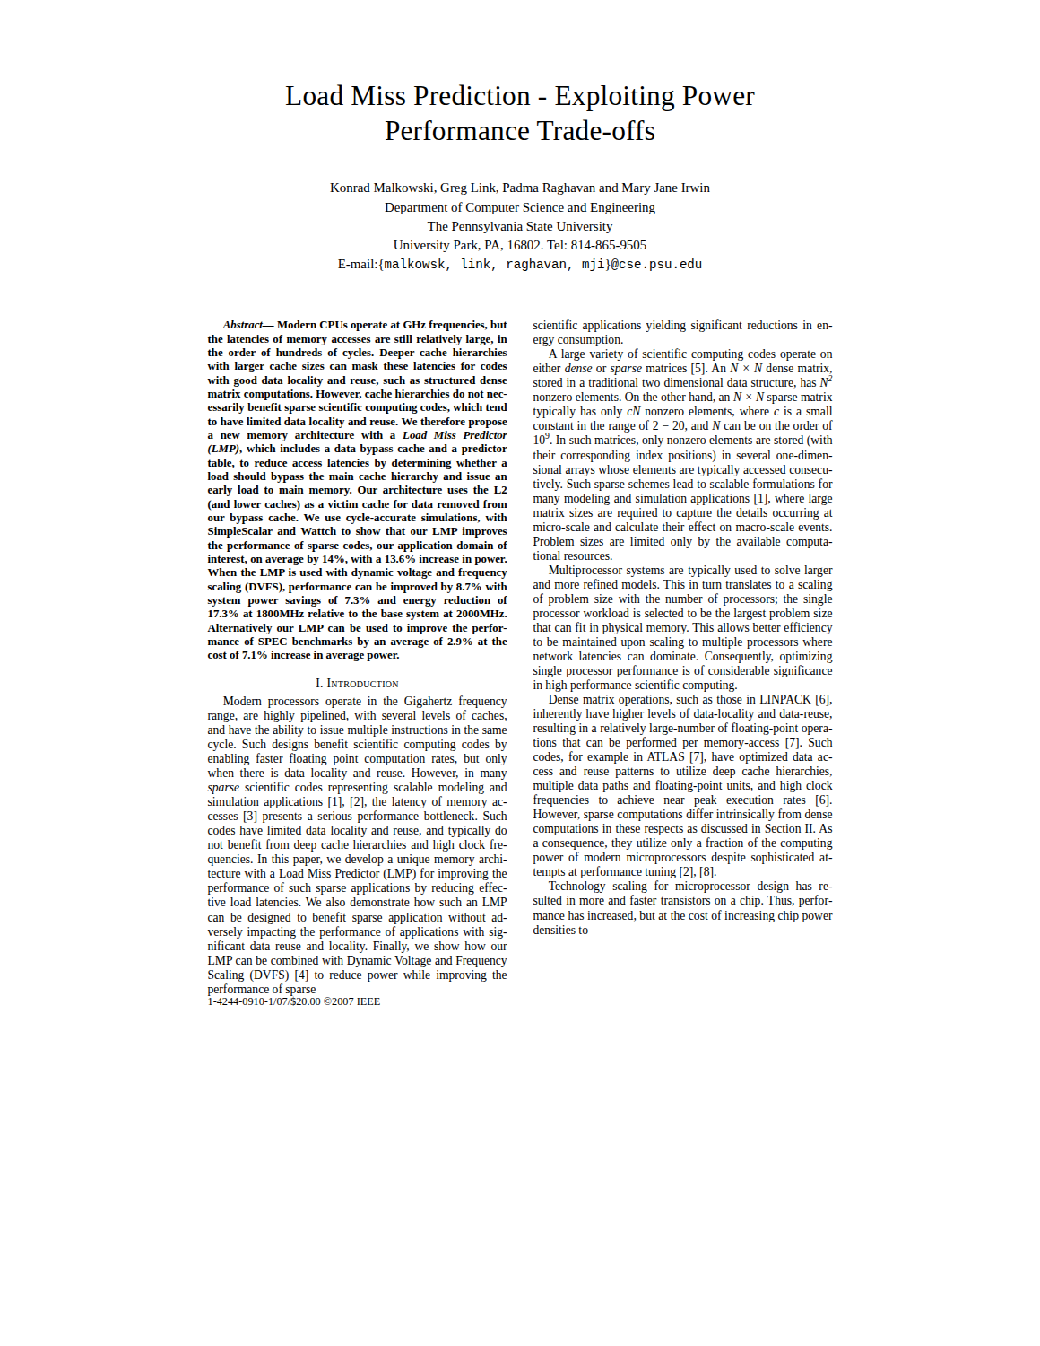Load Miss Prediction - Exploiting Power
Performance Trade-offs
Konrad Malkowski, Greg Link, Padma Raghavan and Mary Jane Irwin
Department of Computer Science and Engineering
The Pennsylvania State University
University Park, PA, 16802. Tel: 814-865-9505
E-mail:{malkowsk, link, raghavan, mji}@cse.psu.edu
Abstract— Modern CPUs operate at GHz frequencies, but the latencies of memory accesses are still relatively large, in the order of hundreds of cycles. Deeper cache hierarchies with larger cache sizes can mask these latencies for codes with good data locality and reuse, such as structured dense matrix computations. However, cache hierarchies do not necessarily benefit sparse scientific computing codes, which tend to have limited data locality and reuse. We therefore propose a new memory architecture with a Load Miss Predictor (LMP), which includes a data bypass cache and a predictor table, to reduce access latencies by determining whether a load should bypass the main cache hierarchy and issue an early load to main memory. Our architecture uses the L2 (and lower caches) as a victim cache for data removed from our bypass cache. We use cycle-accurate simulations, with SimpleScalar and Wattch to show that our LMP improves the performance of sparse codes, our application domain of interest, on average by 14%, with a 13.6% increase in power. When the LMP is used with dynamic voltage and frequency scaling (DVFS), performance can be improved by 8.7% with system power savings of 7.3% and energy reduction of 17.3% at 1800MHz relative to the base system at 2000MHz. Alternatively our LMP can be used to improve the performance of SPEC benchmarks by an average of 2.9% at the cost of 7.1% increase in average power.
I. Introduction
Modern processors operate in the Gigahertz frequency range, are highly pipelined, with several levels of caches, and have the ability to issue multiple instructions in the same cycle. Such designs benefit scientific computing codes by enabling faster floating point computation rates, but only when there is data locality and reuse. However, in many sparse scientific codes representing scalable modeling and simulation applications [1], [2], the latency of memory accesses [3] presents a serious performance bottleneck. Such codes have limited data locality and reuse, and typically do not benefit from deep cache hierarchies and high clock frequencies. In this paper, we develop a unique memory architecture with a Load Miss Predictor (LMP) for improving the performance of such sparse applications by reducing effective load latencies. We also demonstrate how such an LMP can be designed to benefit sparse application without adversely impacting the performance of applications with significant data reuse and locality. Finally, we show how our LMP can be combined with Dynamic Voltage and Frequency Scaling (DVFS) [4] to reduce power while improving the performance of sparse
scientific applications yielding significant reductions in energy consumption.
A large variety of scientific computing codes operate on either dense or sparse matrices [5]. An N × N dense matrix, stored in a traditional two dimensional data structure, has N2 nonzero elements. On the other hand, an N × N sparse matrix typically has only cN nonzero elements, where c is a small constant in the range of 2 − 20, and N can be on the order of 109. In such matrices, only nonzero elements are stored (with their corresponding index positions) in several one-dimensional arrays whose elements are typically accessed consecutively. Such sparse schemes lead to scalable formulations for many modeling and simulation applications [1], where large matrix sizes are required to capture the details occurring at micro-scale and calculate their effect on macro-scale events. Problem sizes are limited only by the available computational resources.
Multiprocessor systems are typically used to solve larger and more refined models. This in turn translates to a scaling of problem size with the number of processors; the single processor workload is selected to be the largest problem size that can fit in physical memory. This allows better efficiency to be maintained upon scaling to multiple processors where network latencies can dominate. Consequently, optimizing single processor performance is of considerable significance in high performance scientific computing.
Dense matrix operations, such as those in LINPACK [6], inherently have higher levels of data-locality and data-reuse, resulting in a relatively large-number of floating-point operations that can be performed per memory-access [7]. Such codes, for example in ATLAS [7], have optimized data access and reuse patterns to utilize deep cache hierarchies, multiple data paths and floating-point units, and high clock frequencies to achieve near peak execution rates [6]. However, sparse computations differ intrinsically from dense computations in these respects as discussed in Section II. As a consequence, they utilize only a fraction of the computing power of modern microprocessors despite sophisticated attempts at performance tuning [2], [8].
Technology scaling for microprocessor design has resulted in more and faster transistors on a chip. Thus, performance has increased, but at the cost of increasing chip power densities to
1-4244-0910-1/07/$20.00 ©2007 IEEE